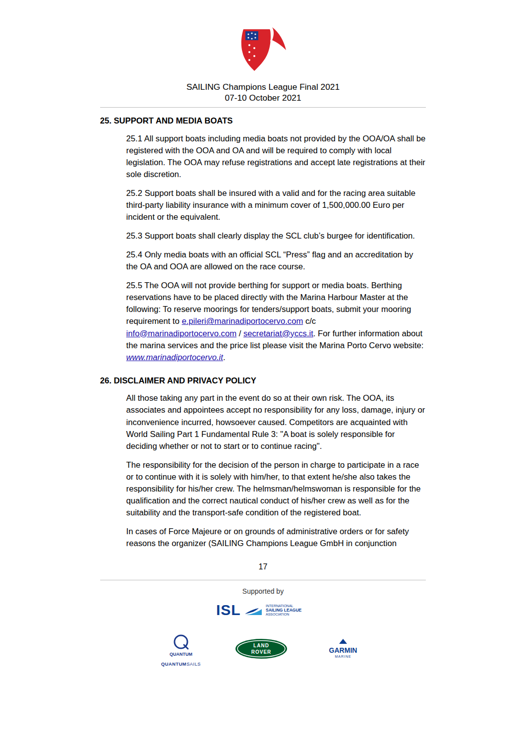SAILING Champions League Final 2021
07-10 October 2021
25. Support and Media Boats
25.1 All support boats including media boats not provided by the OOA/OA shall be registered with the OOA and OA and will be required to comply with local legislation. The OOA may refuse registrations and accept late registrations at their sole discretion.
25.2 Support boats shall be insured with a valid and for the racing area suitable third-party liability insurance with a minimum cover of 1,500,000.00 Euro per incident or the equivalent.
25.3 Support boats shall clearly display the SCL club’s burgee for identification.
25.4 Only media boats with an official SCL “Press” flag and an accreditation by the OA and OOA are allowed on the race course.
25.5 The OOA will not provide berthing for support or media boats. Berthing reservations have to be placed directly with the Marina Harbour Master at the following: To reserve moorings for tenders/support boats, submit your mooring requirement to e.pileri@marinadiportocervo.com c/c info@marinadiportocervo.com / secretariat@yccs.it. For further information about the marina services and the price list please visit the Marina Porto Cervo website: www.marinadiportocervo.it.
26. Disclaimer and Privacy Policy
All those taking any part in the event do so at their own risk. The OOA, its associates and appointees accept no responsibility for any loss, damage, injury or inconvenience incurred, howsoever caused. Competitors are acquainted with World Sailing Part 1 Fundamental Rule 3: "A boat is solely responsible for deciding whether or not to start or to continue racing".
The responsibility for the decision of the person in charge to participate in a race or to continue with it is solely with him/her, to that extent he/she also takes the responsibility for his/her crew. The helmsman/helmswoman is responsible for the qualification and the correct nautical conduct of his/her crew as well as for the suitability and the transport-safe condition of the registered boat.
In cases of Force Majeure or on grounds of administrative orders or for safety reasons the organizer (SAILING Champions League GmbH in conjunction
17
Supported by
ISL INTERNATIONAL SAILING LEAGUE ASSOCIATION
QUANTUM QUANTUM
QUANTUMSAILS
LAND ROVER
GARMIN MARINE